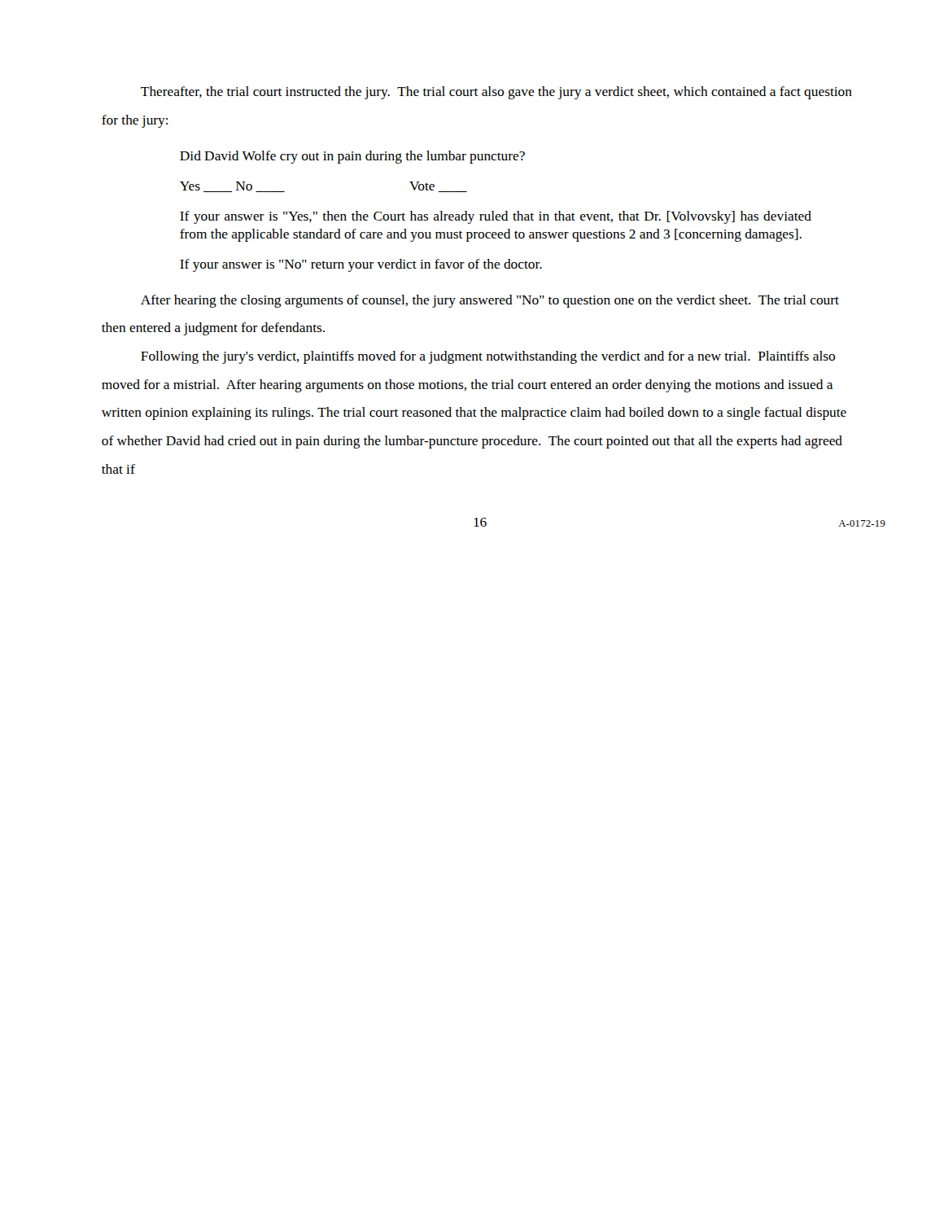Thereafter, the trial court instructed the jury. The trial court also gave the jury a verdict sheet, which contained a fact question for the jury:
Did David Wolfe cry out in pain during the lumbar puncture?
Yes ____ No ____ Vote ____
If your answer is "Yes," then the Court has already ruled that in that event, that Dr. [Volvovsky] has deviated from the applicable standard of care and you must proceed to answer questions 2 and 3 [concerning damages].
If your answer is "No" return your verdict in favor of the doctor.
After hearing the closing arguments of counsel, the jury answered "No" to question one on the verdict sheet. The trial court then entered a judgment for defendants.
Following the jury's verdict, plaintiffs moved for a judgment notwithstanding the verdict and for a new trial. Plaintiffs also moved for a mistrial. After hearing arguments on those motions, the trial court entered an order denying the motions and issued a written opinion explaining its rulings. The trial court reasoned that the malpractice claim had boiled down to a single factual dispute of whether David had cried out in pain during the lumbar-puncture procedure. The court pointed out that all the experts had agreed that if
16
A-0172-19